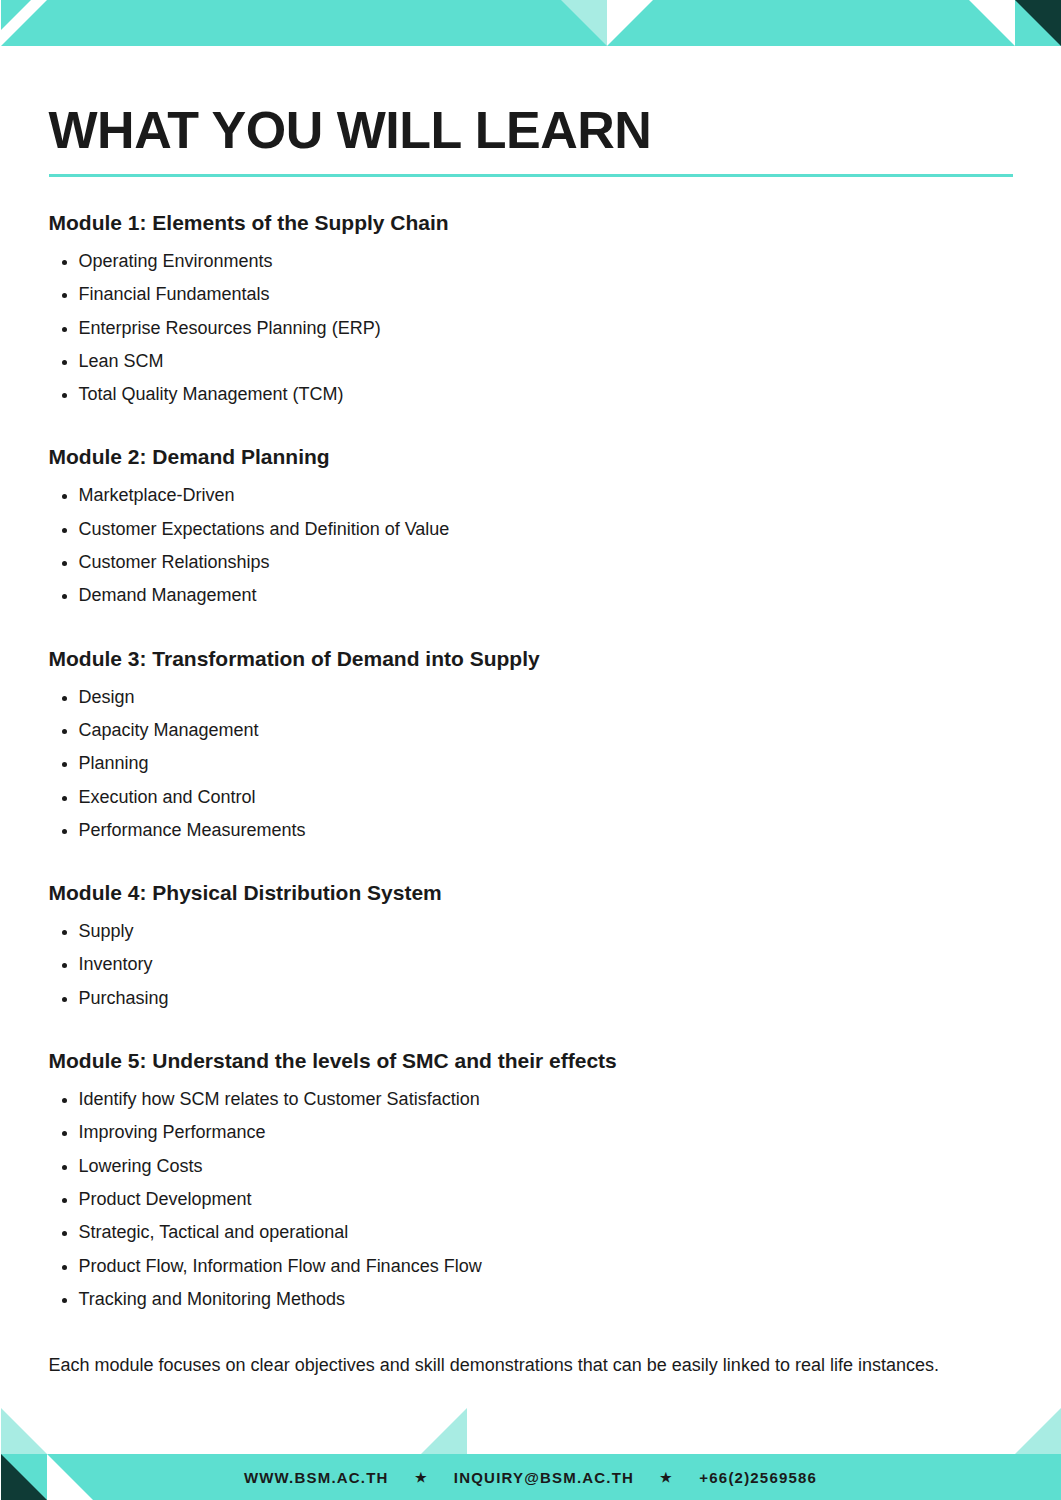What You Will Learn
Module 1: Elements of the Supply Chain
Operating Environments
Financial Fundamentals
Enterprise Resources Planning (ERP)
Lean SCM
Total Quality Management (TCM)
Module 2: Demand Planning
Marketplace-Driven
Customer Expectations and Definition of Value
Customer Relationships
Demand Management
Module 3: Transformation of Demand into Supply
Design
Capacity Management
Planning
Execution and Control
Performance Measurements
Module 4: Physical Distribution System
Supply
Inventory
Purchasing
Module 5: Understand the levels of SMC and their effects
Identify how SCM relates to Customer Satisfaction
Improving Performance
Lowering Costs
Product Development
Strategic, Tactical and operational
Product Flow, Information Flow and Finances Flow
Tracking and Monitoring Methods
Each module focuses on clear objectives and skill demonstrations that can be easily linked to real life instances.
WWW.BSM.AC.TH ★ INQUIRY@BSM.AC.TH ★ +66(2)2569586